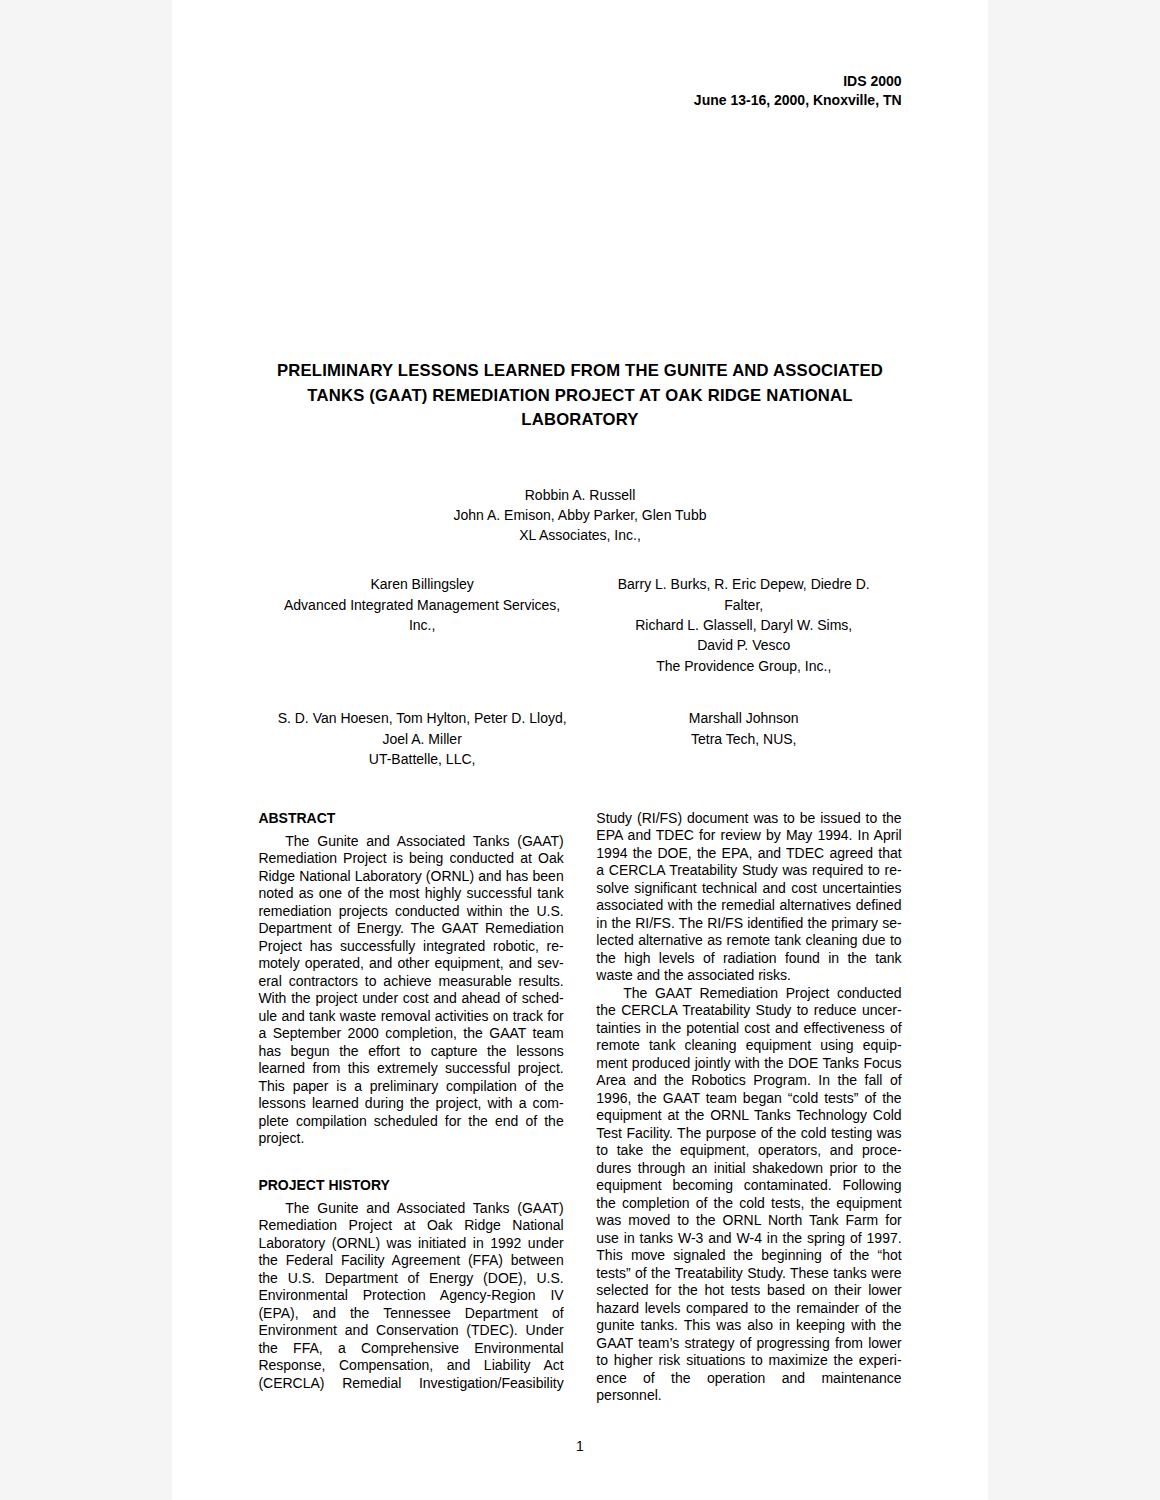IDS 2000
June 13-16, 2000, Knoxville, TN
PRELIMINARY LESSONS LEARNED FROM THE GUNITE AND ASSOCIATED
TANKS (GAAT) REMEDIATION PROJECT AT OAK RIDGE NATIONAL LABORATORY
Robbin A. Russell
John A. Emison, Abby Parker, Glen Tubb
XL Associates, Inc.,
| Karen Billingsley Advanced Integrated Management Services, Inc., | Barry L. Burks, R. Eric Depew, Diedre D. Falter, Richard L. Glassell, Daryl W. Sims, David P. Vesco The Providence Group, Inc., |
| S. D. Van Hoesen, Tom Hylton, Peter D. Lloyd, Joel A. Miller UT-Battelle, LLC, | Marshall Johnson Tetra Tech, NUS, |
Abstract
The Gunite and Associated Tanks (GAAT) Remediation Project is being conducted at Oak Ridge National Laboratory (ORNL) and has been noted as one of the most highly successful tank remediation projects conducted within the U.S. Department of Energy. The GAAT Remediation Project has successfully integrated robotic, remotely operated, and other equipment, and several contractors to achieve measurable results. With the project under cost and ahead of schedule and tank waste removal activities on track for a September 2000 completion, the GAAT team has begun the effort to capture the lessons learned from this extremely successful project. This paper is a preliminary compilation of the lessons learned during the project, with a complete compilation scheduled for the end of the project.
Project History
The Gunite and Associated Tanks (GAAT) Remediation Project at Oak Ridge National Laboratory (ORNL) was initiated in 1992 under the Federal Facility Agreement (FFA) between the U.S. Department of Energy (DOE), U.S. Environmental Protection Agency-Region IV (EPA), and the Tennessee Department of Environment and Conservation (TDEC). Under the FFA, a Comprehensive Environmental Response, Compensation, and Liability Act (CERCLA) Remedial Investigation/Feasibility Study (RI/FS) document was to be issued to the EPA and TDEC for review by May 1994. In April 1994 the DOE, the EPA, and TDEC agreed that a CERCLA Treatability Study was required to resolve significant technical and cost uncertainties associated with the remedial alternatives defined in the RI/FS. The RI/FS identified the primary selected alternative as remote tank cleaning due to the high levels of radiation found in the tank waste and the associated risks.
The GAAT Remediation Project conducted the CERCLA Treatability Study to reduce uncertainties in the potential cost and effectiveness of remote tank cleaning equipment using equipment produced jointly with the DOE Tanks Focus Area and the Robotics Program. In the fall of 1996, the GAAT team began “cold tests” of the equipment at the ORNL Tanks Technology Cold Test Facility. The purpose of the cold testing was to take the equipment, operators, and procedures through an initial shakedown prior to the equipment becoming contaminated. Following the completion of the cold tests, the equipment was moved to the ORNL North Tank Farm for use in tanks W-3 and W-4 in the spring of 1997. This move signaled the beginning of the “hot tests” of the Treatability Study. These tanks were selected for the hot tests based on their lower hazard levels compared to the remainder of the gunite tanks. This was also in keeping with the GAAT team’s strategy of progressing from lower to higher risk situations to maximize the experience of the operation and maintenance personnel.
1